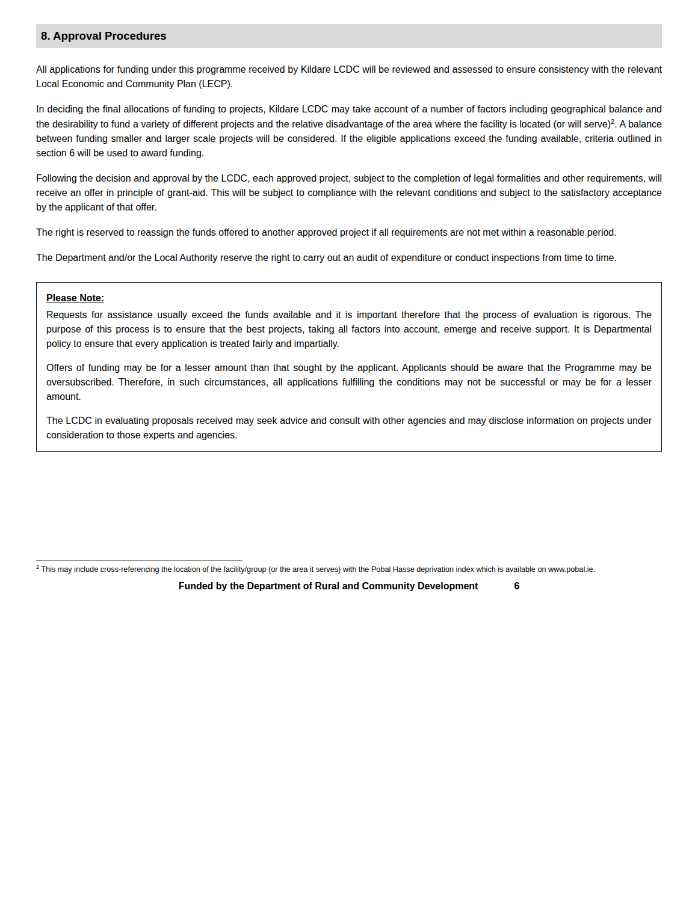8. Approval Procedures
All applications for funding under this programme received by Kildare LCDC will be reviewed and assessed to ensure consistency with the relevant Local Economic and Community Plan (LECP).
In deciding the final allocations of funding to projects, Kildare LCDC may take account of a number of factors including geographical balance and the desirability to fund a variety of different projects and the relative disadvantage of the area where the facility is located (or will serve)2. A balance between funding smaller and larger scale projects will be considered. If the eligible applications exceed the funding available, criteria outlined in section 6 will be used to award funding.
Following the decision and approval by the LCDC, each approved project, subject to the completion of legal formalities and other requirements, will receive an offer in principle of grant-aid. This will be subject to compliance with the relevant conditions and subject to the satisfactory acceptance by the applicant of that offer.
The right is reserved to reassign the funds offered to another approved project if all requirements are not met within a reasonable period.
The Department and/or the Local Authority reserve the right to carry out an audit of expenditure or conduct inspections from time to time.
Please Note:
Requests for assistance usually exceed the funds available and it is important therefore that the process of evaluation is rigorous. The purpose of this process is to ensure that the best projects, taking all factors into account, emerge and receive support. It is Departmental policy to ensure that every application is treated fairly and impartially.
Offers of funding may be for a lesser amount than that sought by the applicant. Applicants should be aware that the Programme may be oversubscribed. Therefore, in such circumstances, all applications fulfilling the conditions may not be successful or may be for a lesser amount.
The LCDC in evaluating proposals received may seek advice and consult with other agencies and may disclose information on projects under consideration to those experts and agencies.
2 This may include cross-referencing the location of the facility/group (or the area it serves) with the Pobal Hasse deprivation index which is available on www.pobal.ie.
Funded by the Department of Rural and Community Development 6